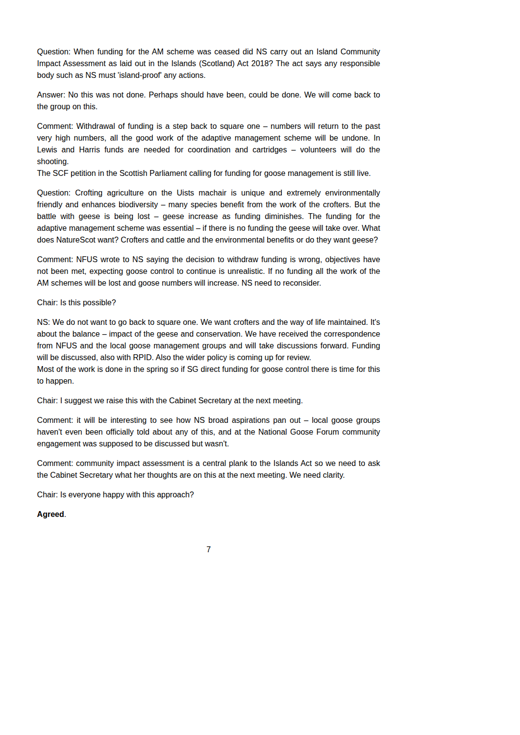Question: When funding for the AM scheme was ceased did NS carry out an Island Community Impact Assessment as laid out in the Islands (Scotland) Act 2018? The act says any responsible body such as NS must 'island-proof' any actions.
Answer: No this was not done. Perhaps should have been, could be done. We will come back to the group on this.
Comment: Withdrawal of funding is a step back to square one – numbers will return to the past very high numbers, all the good work of the adaptive management scheme will be undone. In Lewis and Harris funds are needed for coordination and cartridges – volunteers will do the shooting.
The SCF petition in the Scottish Parliament calling for funding for goose management is still live.
Question: Crofting agriculture on the Uists machair is unique and extremely environmentally friendly and enhances biodiversity – many species benefit from the work of the crofters. But the battle with geese is being lost – geese increase as funding diminishes. The funding for the adaptive management scheme was essential – if there is no funding the geese will take over. What does NatureScot want? Crofters and cattle and the environmental benefits or do they want geese?
Comment: NFUS wrote to NS saying the decision to withdraw funding is wrong, objectives have not been met, expecting goose control to continue is unrealistic. If no funding all the work of the AM schemes will be lost and goose numbers will increase. NS need to reconsider.
Chair: Is this possible?
NS: We do not want to go back to square one. We want crofters and the way of life maintained. It's about the balance – impact of the geese and conservation. We have received the correspondence from NFUS and the local goose management groups and will take discussions forward. Funding will be discussed, also with RPID. Also the wider policy is coming up for review.
Most of the work is done in the spring so if SG direct funding for goose control there is time for this to happen.
Chair: I suggest we raise this with the Cabinet Secretary at the next meeting.
Comment: it will be interesting to see how NS broad aspirations pan out – local goose groups haven't even been officially told about any of this, and at the National Goose Forum community engagement was supposed to be discussed but wasn't.
Comment: community impact assessment is a central plank to the Islands Act so we need to ask the Cabinet Secretary what her thoughts are on this at the next meeting. We need clarity.
Chair: Is everyone happy with this approach?
Agreed.
7